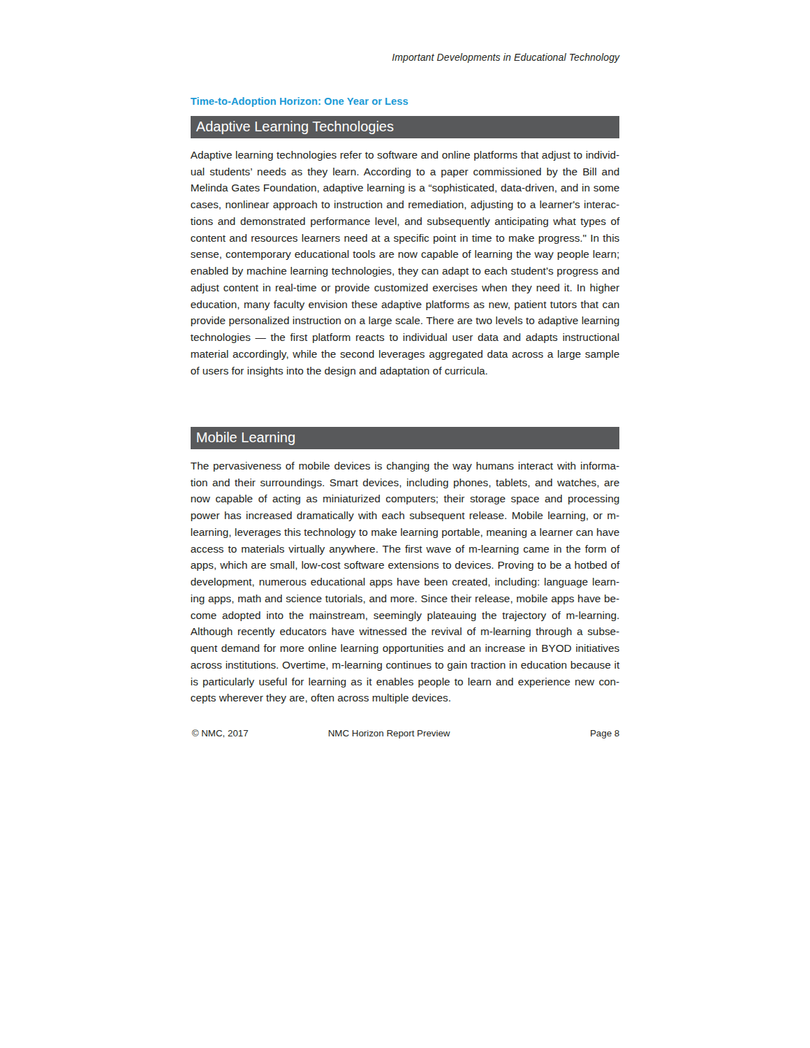Important Developments in Educational Technology
Time-to-Adoption Horizon: One Year or Less
Adaptive Learning Technologies
Adaptive learning technologies refer to software and online platforms that adjust to individual students’ needs as they learn. According to a paper commissioned by the Bill and Melinda Gates Foundation, adaptive learning is a “sophisticated, data-driven, and in some cases, nonlinear approach to instruction and remediation, adjusting to a learner's interactions and demonstrated performance level, and subsequently anticipating what types of content and resources learners need at a specific point in time to make progress." In this sense, contemporary educational tools are now capable of learning the way people learn; enabled by machine learning technologies, they can adapt to each student’s progress and adjust content in real-time or provide customized exercises when they need it. In higher education, many faculty envision these adaptive platforms as new, patient tutors that can provide personalized instruction on a large scale. There are two levels to adaptive learning technologies — the first platform reacts to individual user data and adapts instructional material accordingly, while the second leverages aggregated data across a large sample of users for insights into the design and adaptation of curricula.
Mobile Learning
The pervasiveness of mobile devices is changing the way humans interact with information and their surroundings. Smart devices, including phones, tablets, and watches, are now capable of acting as miniaturized computers; their storage space and processing power has increased dramatically with each subsequent release. Mobile learning, or m-learning, leverages this technology to make learning portable, meaning a learner can have access to materials virtually anywhere. The first wave of m-learning came in the form of apps, which are small, low-cost software extensions to devices. Proving to be a hotbed of development, numerous educational apps have been created, including: language learning apps, math and science tutorials, and more. Since their release, mobile apps have become adopted into the mainstream, seemingly plateauing the trajectory of m-learning. Although recently educators have witnessed the revival of m-learning through a subsequent demand for more online learning opportunities and an increase in BYOD initiatives across institutions. Overtime, m-learning continues to gain traction in education because it is particularly useful for learning as it enables people to learn and experience new concepts wherever they are, often across multiple devices.
© NMC, 2017
NMC Horizon Report Preview
Page 8